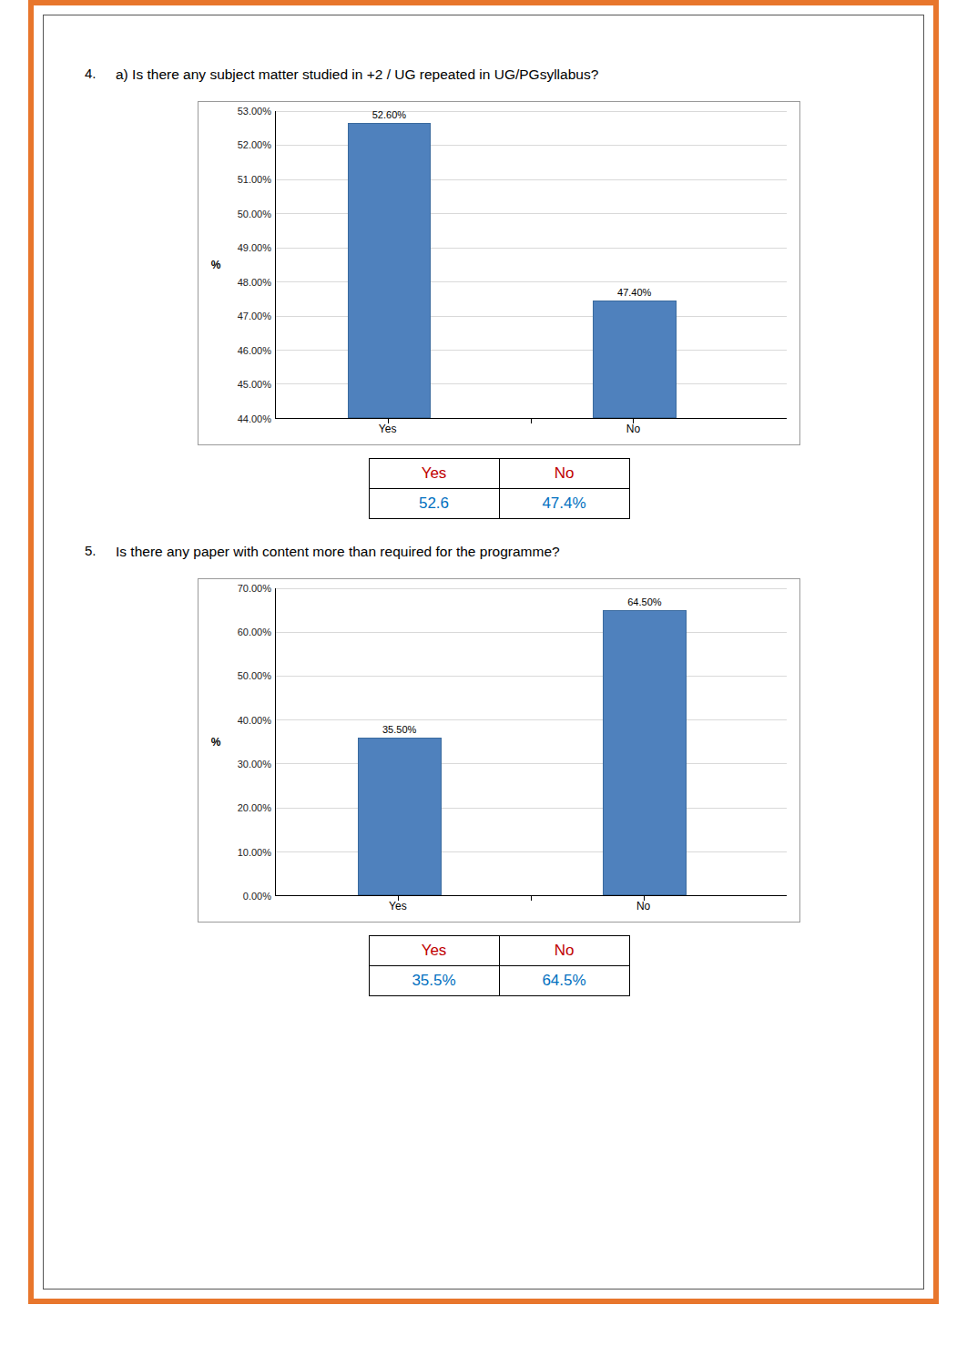4. a) Is there any subject matter studied in +2 / UG repeated in UG/PGsyllabus?
%
53.00% 52.00% 51.00% 50.00% 49.00% 48.00% 47.00% 46.00% 45.00% 44.00%
52.60%
47.40%
Yes No
| Yes | No |
| --- | --- |
| 52.6 | 47.4% |
5. Is there any paper with content more than required for the programme?
%
70.00% 60.00% 50.00% 40.00% 30.00% 20.00% 10.00% 0.00%
35.50%
64.50%
Yes No
| Yes | No |
| --- | --- |
| 35.5% | 64.5% |